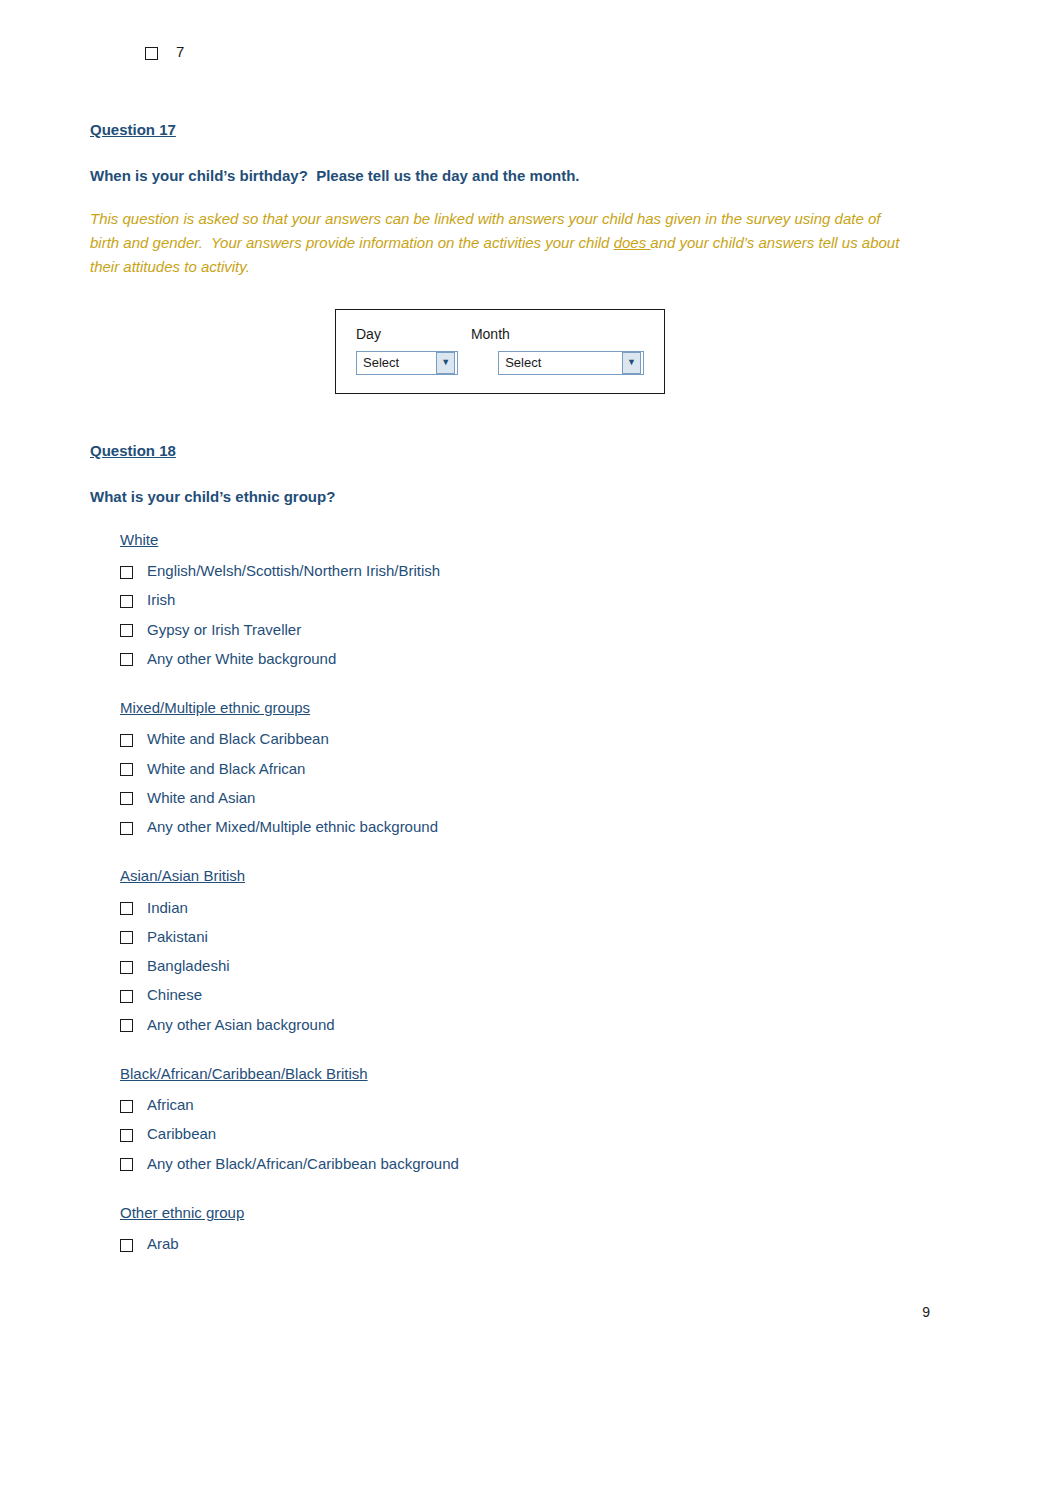7
Question 17
When is your child’s birthday? Please tell us the day and the month.
This question is asked so that your answers can be linked with answers your child has given in the survey using date of birth and gender. Your answers provide information on the activities your child does and your child’s answers tell us about their attitudes to activity.
Day Month
Select ▼
Select ▼
Question 18
What is your child’s ethnic group?
White
English/Welsh/Scottish/Northern Irish/British
Irish
Gypsy or Irish Traveller
Any other White background
Mixed/Multiple ethnic groups
White and Black Caribbean
White and Black African
White and Asian
Any other Mixed/Multiple ethnic background
Asian/Asian British
Indian
Pakistani
Bangladeshi
Chinese
Any other Asian background
Black/African/Caribbean/Black British
African
Caribbean
Any other Black/African/Caribbean background
Other ethnic group
Arab
9